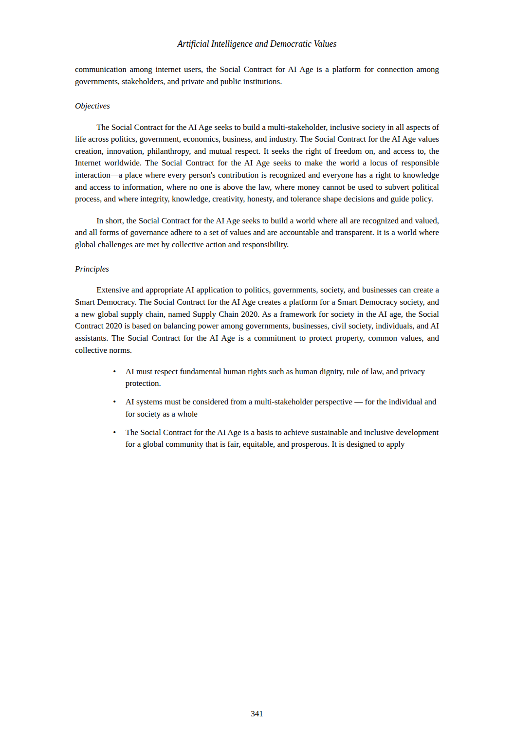Artificial Intelligence and Democratic Values
communication among internet users, the Social Contract for AI Age is a platform for connection among governments, stakeholders, and private and public institutions.
Objectives
The Social Contract for the AI Age seeks to build a multi-stakeholder, inclusive society in all aspects of life across politics, government, economics, business, and industry. The Social Contract for the AI Age values creation, innovation, philanthropy, and mutual respect. It seeks the right of freedom on, and access to, the Internet worldwide. The Social Contract for the AI Age seeks to make the world a locus of responsible interaction—a place where every person's contribution is recognized and everyone has a right to knowledge and access to information, where no one is above the law, where money cannot be used to subvert political process, and where integrity, knowledge, creativity, honesty, and tolerance shape decisions and guide policy.
In short, the Social Contract for the AI Age seeks to build a world where all are recognized and valued, and all forms of governance adhere to a set of values and are accountable and transparent. It is a world where global challenges are met by collective action and responsibility.
Principles
Extensive and appropriate AI application to politics, governments, society, and businesses can create a Smart Democracy. The Social Contract for the AI Age creates a platform for a Smart Democracy society, and a new global supply chain, named Supply Chain 2020. As a framework for society in the AI age, the Social Contract 2020 is based on balancing power among governments, businesses, civil society, individuals, and AI assistants. The Social Contract for the AI Age is a commitment to protect property, common values, and collective norms.
AI must respect fundamental human rights such as human dignity, rule of law, and privacy protection.
AI systems must be considered from a multi-stakeholder perspective — for the individual and for society as a whole
The Social Contract for the AI Age is a basis to achieve sustainable and inclusive development for a global community that is fair, equitable, and prosperous. It is designed to apply
341